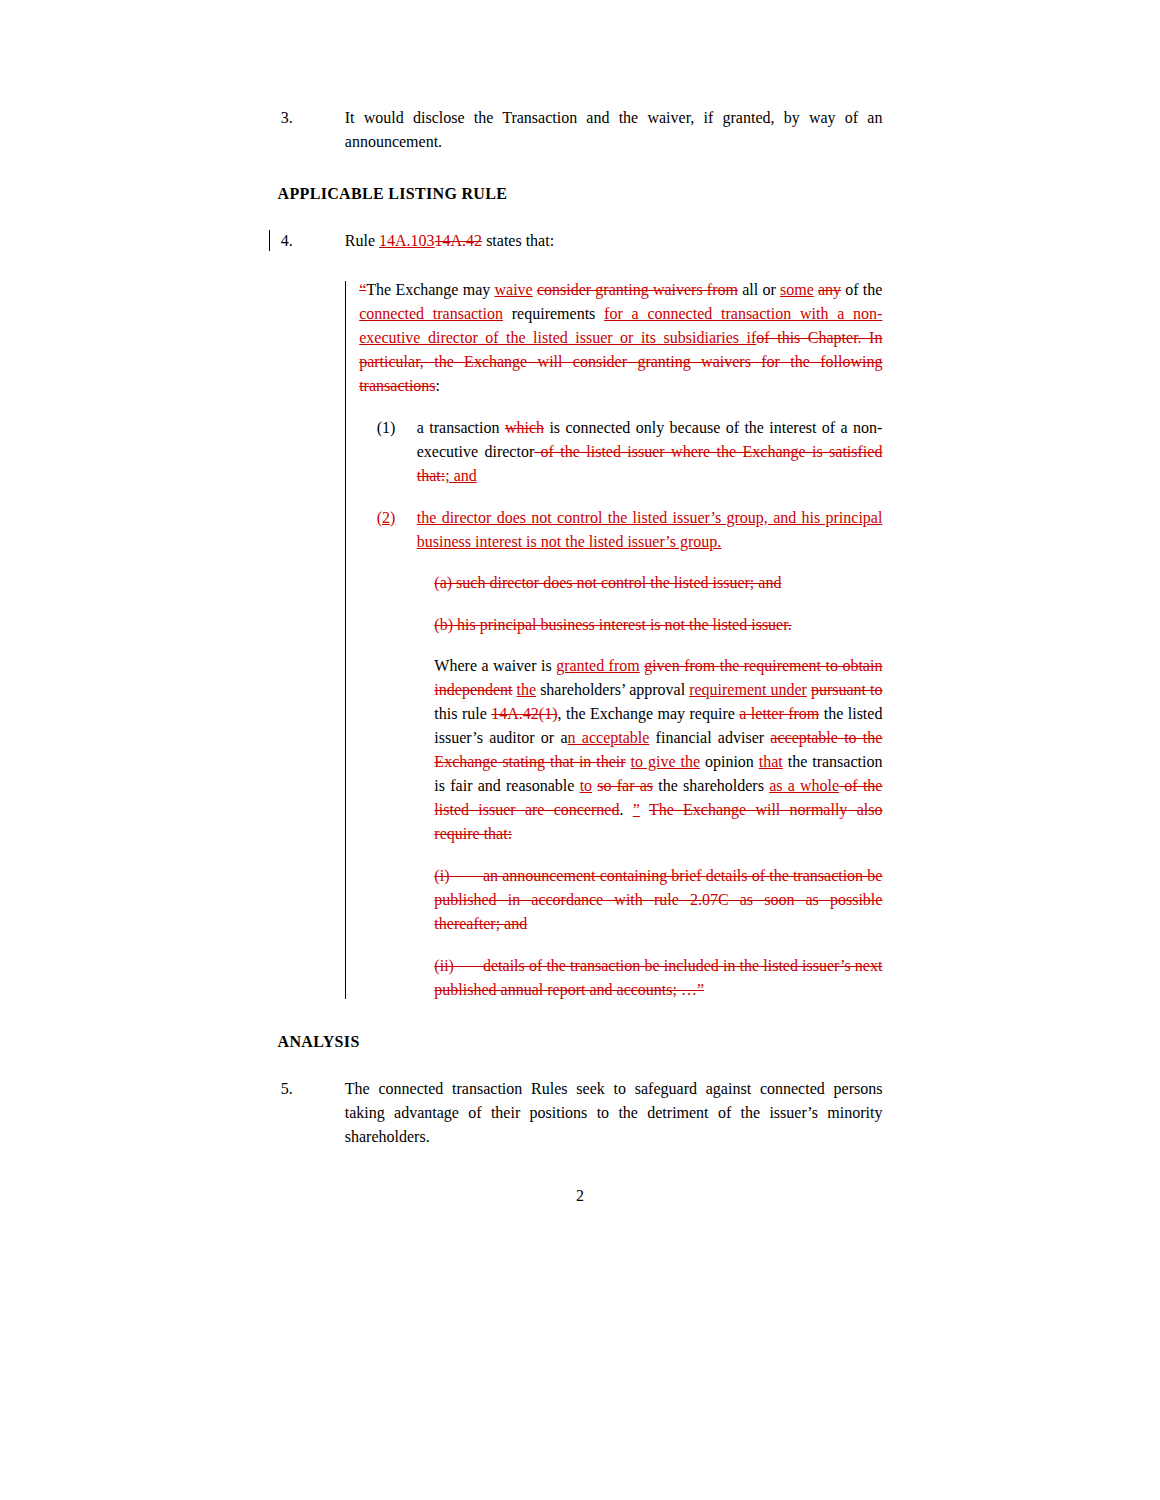3.
It would disclose the Transaction and the waiver, if granted, by way of an announcement.
APPLICABLE LISTING RULE
4.
Rule 14A.10314A.42 states that:
“The Exchange may waive consider granting waivers from all or some any of the connected transaction requirements for a connected transaction with a non-executive director of the listed issuer or its subsidiaries ifof this Chapter. In particular, the Exchange will consider granting waivers for the following transactions:
(1)
a transaction which is connected only because of the interest of a non-executive director of the listed issuer where the Exchange is satisfied that:; and
(2)
the director does not control the listed issuer’s group, and his principal business interest is not the listed issuer’s group.
(a) such director does not control the listed issuer; and
(b) his principal business interest is not the listed issuer.
Where a waiver is granted from given from the requirement to obtain independent the shareholders’ approval requirement under pursuant to this rule 14A.42(1), the Exchange may require a letter from the listed issuer’s auditor or an acceptable financial adviser acceptable to the Exchange stating that in their to give the opinion that the transaction is fair and reasonable to so far as the shareholders as a whole of the listed issuer are concerned. ” The Exchange will normally also require that:
(i) an announcement containing brief details of the transaction be published in accordance with rule 2.07C as soon as possible thereafter; and
(ii) details of the transaction be included in the listed issuer’s next published annual report and accounts; …”
ANALYSIS
5.
The connected transaction Rules seek to safeguard against connected persons taking advantage of their positions to the detriment of the issuer’s minority shareholders.
2